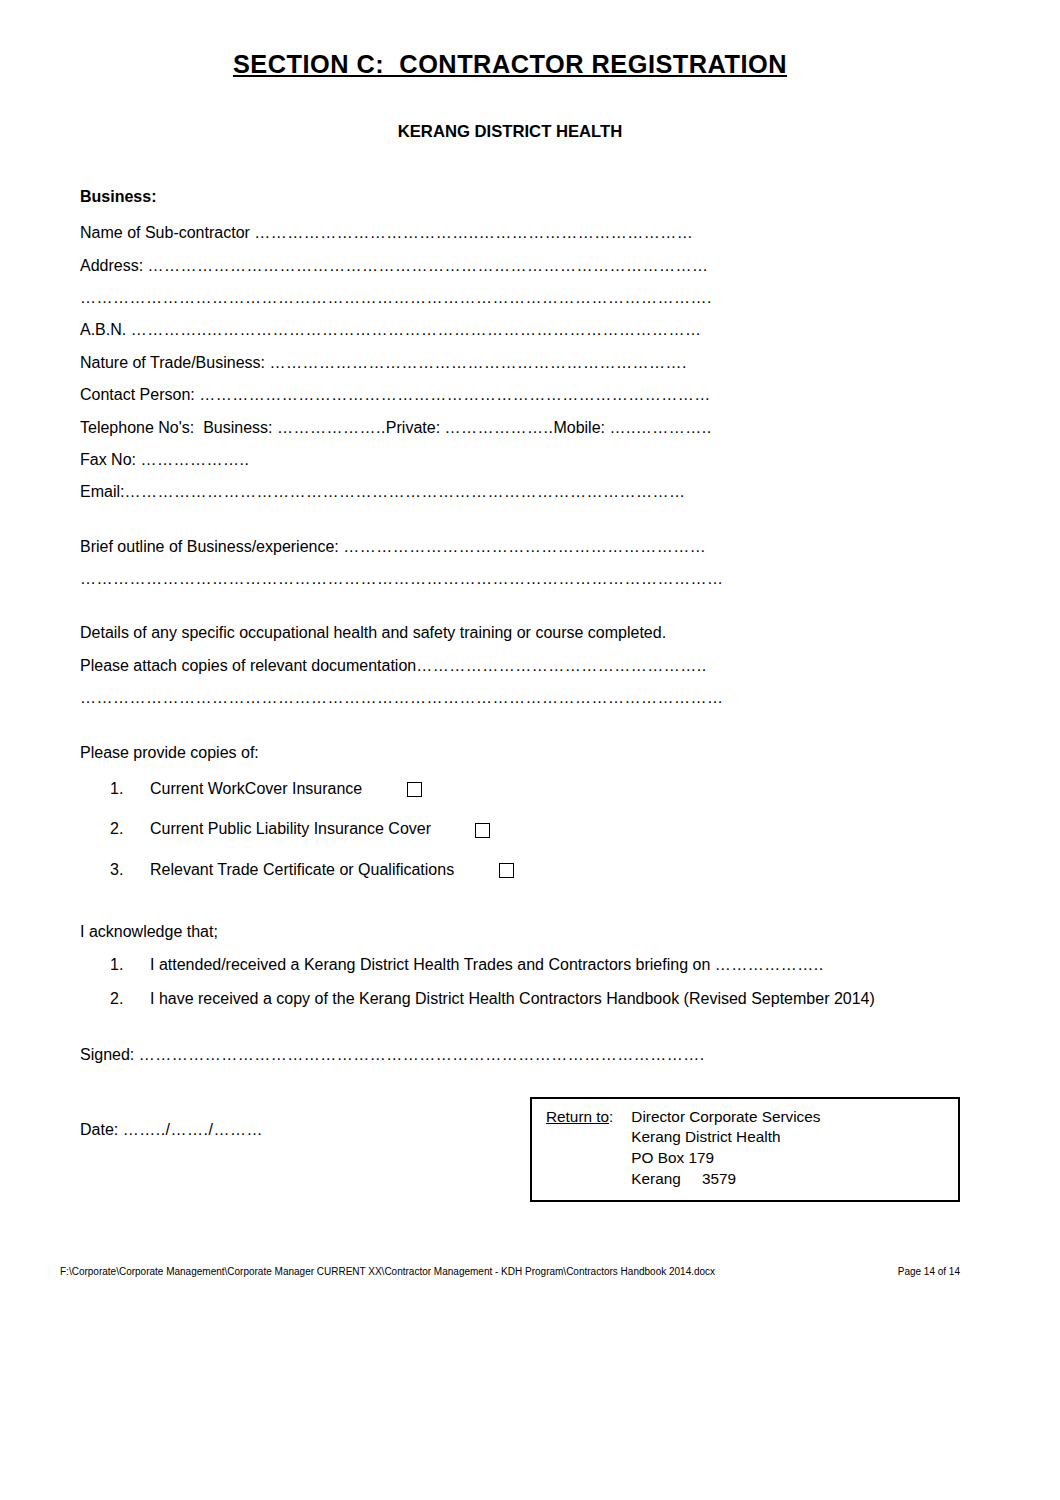SECTION C: CONTRACTOR REGISTRATION
KERANG DISTRICT HEALTH
Business:
Name of Sub-contractor …………………………………..…………………………………
Address: …………………………………………………………………………………………
…………………………………………………………………………………………………….
A.B.N. …………..………………………………………………………………………………
Nature of Trade/Business: ………………………………………………………………….
Contact Person: …………………………………………………………………………………
Telephone No's: Business: ……………….. Private: ……………….. Mobile: …..…………..
Fax No: ………………..
Email:…………………………………………………………………………………………
Brief outline of Business/experience: …………………………………………………………
………………………………………………………………………………………………………
Details of any specific occupational health and safety training or course completed.
Please attach copies of relevant documentation……………………………………………..
………………………………………………………………………………………………………
Please provide copies of:
1.
Current WorkCover Insurance
2.
Current Public Liability Insurance Cover
3.
Relevant Trade Certificate or Qualifications
I acknowledge that;
1.
I attended/received a Kerang District Health Trades and Contractors briefing on ………………..
2.
I have received a copy of the Kerang District Health Contractors Handbook (Revised September 2014)
Signed: ………………………………………………………………………………………….
Date: ……../……./………
| Return to : | Director Corporate Services |
| | Kerang District Health |
| | PO Box 179 |
| | Kerang 3579 |
F:\Corporate\Corporate Management\Corporate Manager CURRENT XX\Contractor Management - KDH Program\Contractors Handbook 2014.docx
Page 14 of 14